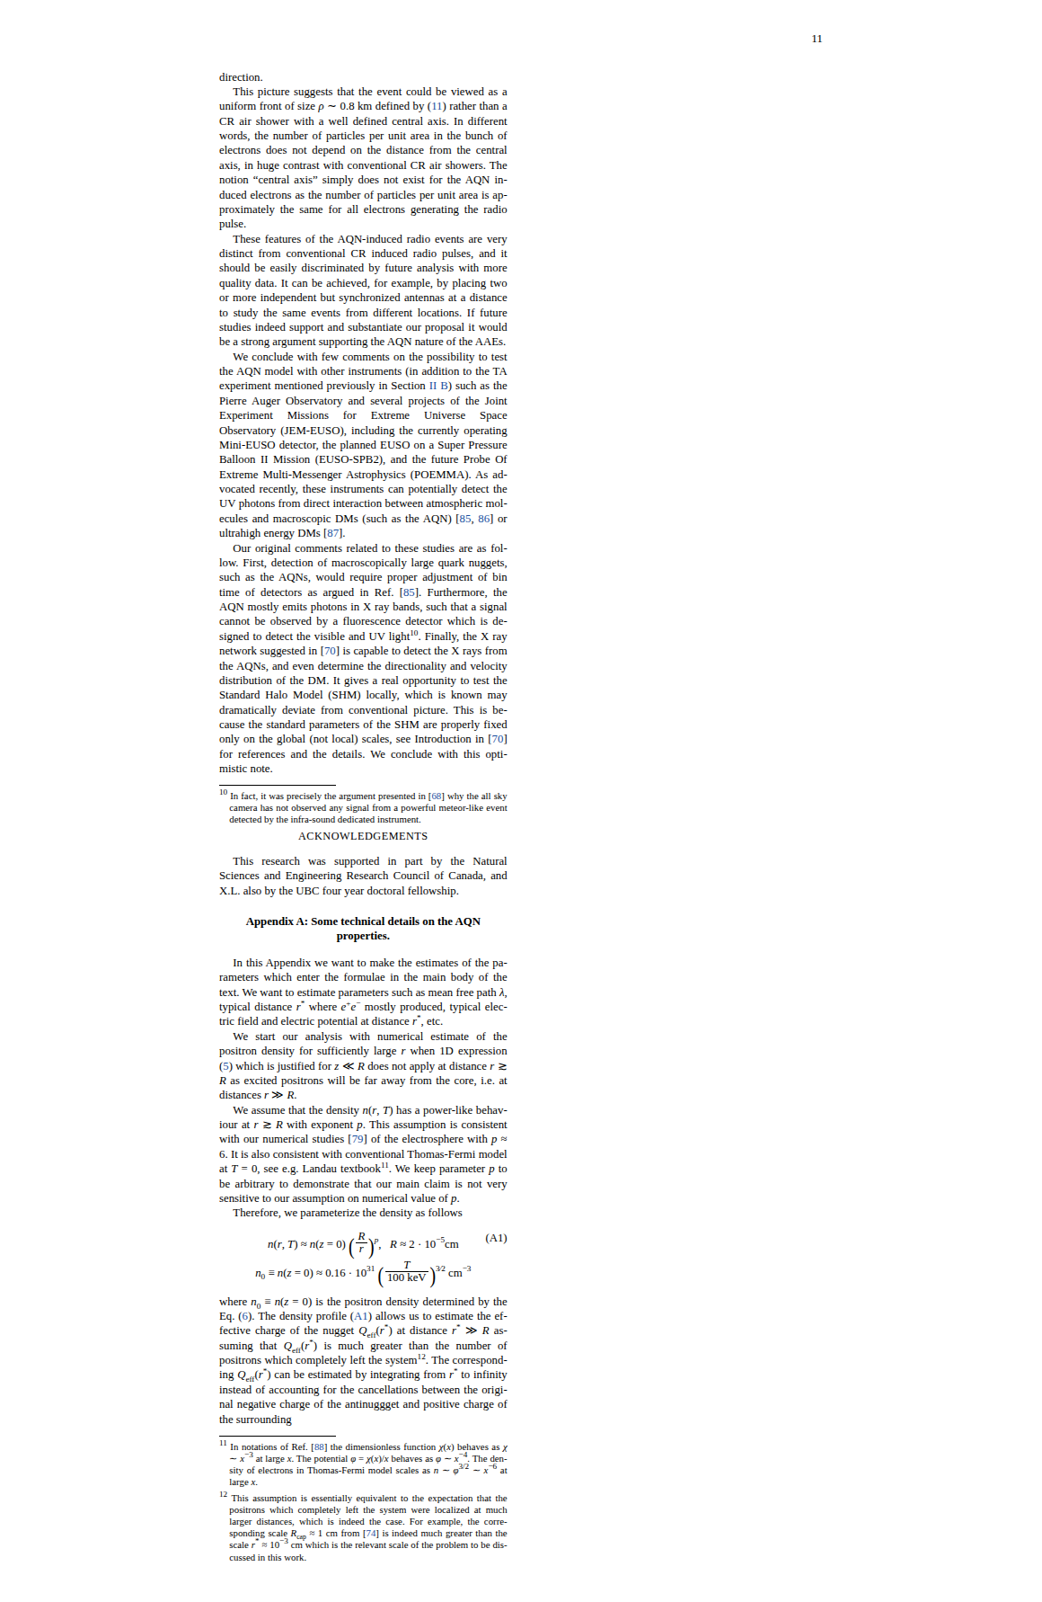11
direction.
This picture suggests that the event could be viewed as a uniform front of size ρ ∼ 0.8 km defined by (11) rather than a CR air shower with a well defined central axis. In different words, the number of particles per unit area in the bunch of electrons does not depend on the distance from the central axis, in huge contrast with conventional CR air showers. The notion “central axis” simply does not exist for the AQN induced electrons as the number of particles per unit area is approximately the same for all electrons generating the radio pulse.
These features of the AQN-induced radio events are very distinct from conventional CR induced radio pulses, and it should be easily discriminated by future analysis with more quality data. It can be achieved, for example, by placing two or more independent but synchronized antennas at a distance to study the same events from different locations. If future studies indeed support and substantiate our proposal it would be a strong argument supporting the AQN nature of the AAEs.
We conclude with few comments on the possibility to test the AQN model with other instruments (in addition to the TA experiment mentioned previously in Section II B) such as the Pierre Auger Observatory and several projects of the Joint Experiment Missions for Extreme Universe Space Observatory (JEM-EUSO), including the currently operating Mini-EUSO detector, the planned EUSO on a Super Pressure Balloon II Mission (EUSO-SPB2), and the future Probe Of Extreme Multi-Messenger Astrophysics (POEMMA). As advocated recently, these instruments can potentially detect the UV photons from direct interaction between atmospheric molecules and macroscopic DMs (such as the AQN) [85, 86] or ultrahigh energy DMs [87].
Our original comments related to these studies are as follow. First, detection of macroscopically large quark nuggets, such as the AQNs, would require proper adjustment of bin time of detectors as argued in Ref. [85]. Furthermore, the AQN mostly emits photons in X ray bands, such that a signal cannot be observed by a fluorescence detector which is designed to detect the visible and UV light10. Finally, the X ray network suggested in [70] is capable to detect the X rays from the AQNs, and even determine the directionality and velocity distribution of the DM. It gives a real opportunity to test the Standard Halo Model (SHM) locally, which is known may dramatically deviate from conventional picture. This is because the standard parameters of the SHM are properly fixed only on the global (not local) scales, see Introduction in [70] for references and the details. We conclude with this optimistic note.
10 In fact, it was precisely the argument presented in [68] why the all sky camera has not observed any signal from a powerful meteor-like event detected by the infra-sound dedicated instrument.
ACKNOWLEDGEMENTS
This research was supported in part by the Natural Sciences and Engineering Research Council of Canada, and X.L. also by the UBC four year doctoral fellowship.
Appendix A: Some technical details on the AQN properties.
In this Appendix we want to make the estimates of the parameters which enter the formulae in the main body of the text. We want to estimate parameters such as mean free path λ, typical distance r* where e+e− mostly produced, typical electric field and electric potential at distance r*, etc.
We start our analysis with numerical estimate of the positron density for sufficiently large r when 1D expression (5) which is justified for z ≪ R does not apply at distance r ≳ R as excited positrons will be far away from the core, i.e. at distances r ≫ R.
We assume that the density n(r, T) has a power-like behaviour at r ≳ R with exponent p. This assumption is consistent with our numerical studies [79] of the electrosphere with p ≈ 6. It is also consistent with conventional Thomas-Fermi model at T = 0, see e.g. Landau textbook11. We keep parameter p to be arbitrary to demonstrate that our main claim is not very sensitive to our assumption on numerical value of p.
Therefore, we parameterize the density as follows
n(r, T) ≈ n(z = 0) (Rr)p, R ≈ 2 · 10−5cm (A1) n0 ≡ n(z = 0) ≈ 0.16 · 1031 (T 100 keV)3⁄2 cm−3
where n0 ≡ n(z = 0) is the positron density determined by the Eq. (6). The density profile (A1) allows us to estimate the effective charge of the nugget Qeff(r*) at distance r* ≫ R assuming that Qeff(r*) is much greater than the number of positrons which completely left the system12. The corresponding Qeff(r*) can be estimated by integrating from r* to infinity instead of accounting for the cancellations between the original negative charge of the antinuggget and positive charge of the surrounding
11 In notations of Ref. [88] the dimensionless function χ(x) behaves as χ ∼ x−3 at large x. The potential φ = χ(x)/x behaves as φ ∼ x−4. The density of electrons in Thomas-Fermi model scales as n ∼ φ3/2 ∼ x−6 at large x. 12 This assumption is essentially equivalent to the expectation that the positrons which completely left the system were localized at much larger distances, which is indeed the case. For example, the corresponding scale Rcap ≈ 1 cm from [74] is indeed much greater than the scale r* ≈ 10−3 cm which is the relevant scale of the problem to be discussed in this work.